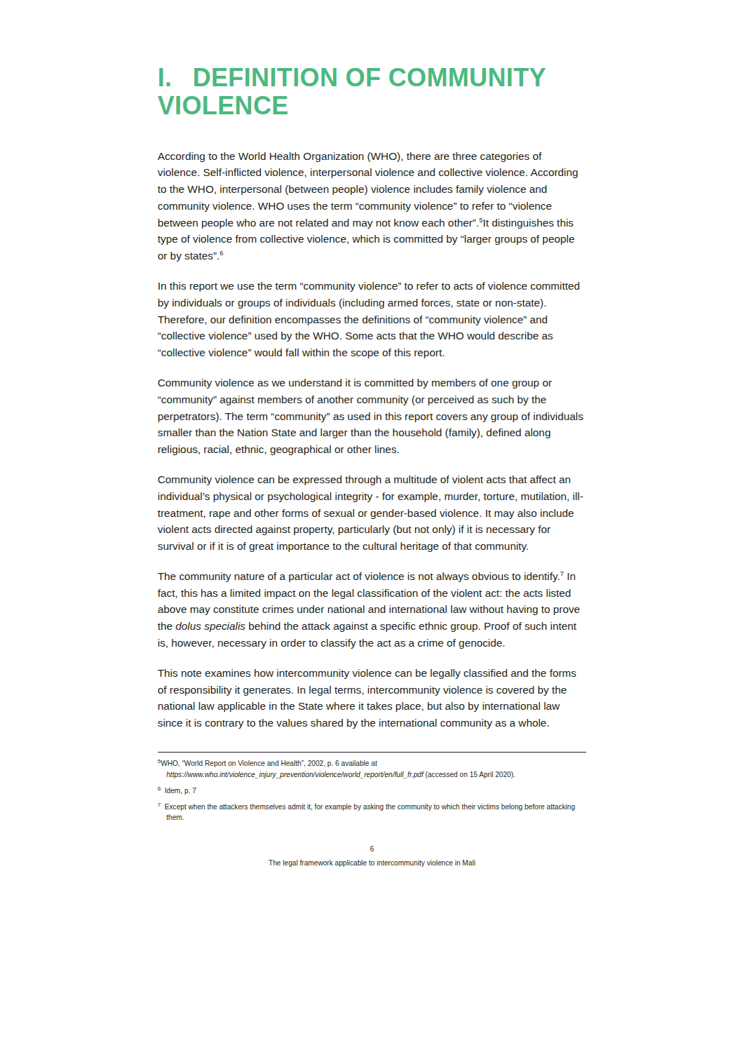I. Definition of community violence
According to the World Health Organization (WHO), there are three categories of violence. Self-inflicted violence, interpersonal violence and collective violence. According to the WHO, interpersonal (between people) violence includes family violence and community violence. WHO uses the term “community violence” to refer to “violence between people who are not related and may not know each other”.5It distinguishes this type of violence from collective violence, which is committed by “larger groups of people or by states”.6
In this report we use the term “community violence” to refer to acts of violence committed by individuals or groups of individuals (including armed forces, state or non-state). Therefore, our definition encompasses the definitions of “community violence” and “collective violence” used by the WHO. Some acts that the WHO would describe as “collective violence” would fall within the scope of this report.
Community violence as we understand it is committed by members of one group or “community” against members of another community (or perceived as such by the perpetrators). The term “community” as used in this report covers any group of individuals smaller than the Nation State and larger than the household (family), defined along religious, racial, ethnic, geographical or other lines.
Community violence can be expressed through a multitude of violent acts that affect an individual’s physical or psychological integrity - for example, murder, torture, mutilation, ill-treatment, rape and other forms of sexual or gender-based violence. It may also include violent acts directed against property, particularly (but not only) if it is necessary for survival or if it is of great importance to the cultural heritage of that community.
The community nature of a particular act of violence is not always obvious to identify.7 In fact, this has a limited impact on the legal classification of the violent act: the acts listed above may constitute crimes under national and international law without having to prove the dolus specialis behind the attack against a specific ethnic group. Proof of such intent is, however, necessary in order to classify the act as a crime of genocide.
This note examines how intercommunity violence can be legally classified and the forms of responsibility it generates. In legal terms, intercommunity violence is covered by the national law applicable in the State where it takes place, but also by international law since it is contrary to the values shared by the international community as a whole.
5WHO, “World Report on Violence and Health”, 2002, p. 6 available at https://www.who.int/violence_injury_prevention/violence/world_report/en/full_fr.pdf (accessed on 15 April 2020).
6 Idem, p. 7
7 Except when the attackers themselves admit it, for example by asking the community to which their victims belong before attacking them.
6 The legal framework applicable to intercommunity violence in Mali